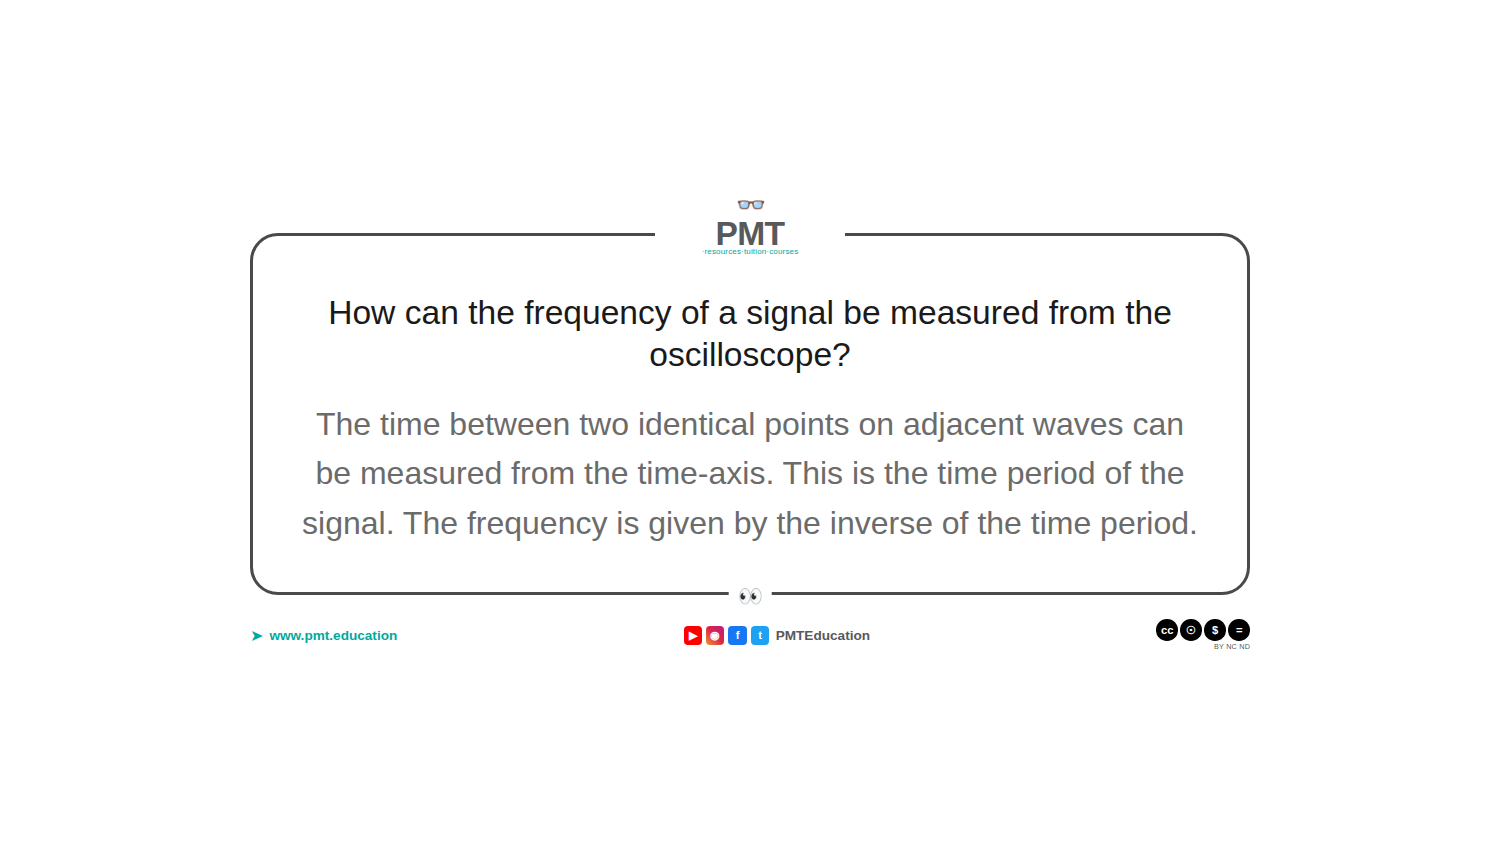👓 PMT ·resources·tuition·courses
How can the frequency of a signal be measured from the oscilloscope?
The time between two identical points on adjacent waves can be measured from the time-axis. This is the time period of the signal. The frequency is given by the inverse of the time period.
👀
➤ www.pmt.education
▶ ◉ f t PMTEducation
cc ☉ $ =
BY NC ND